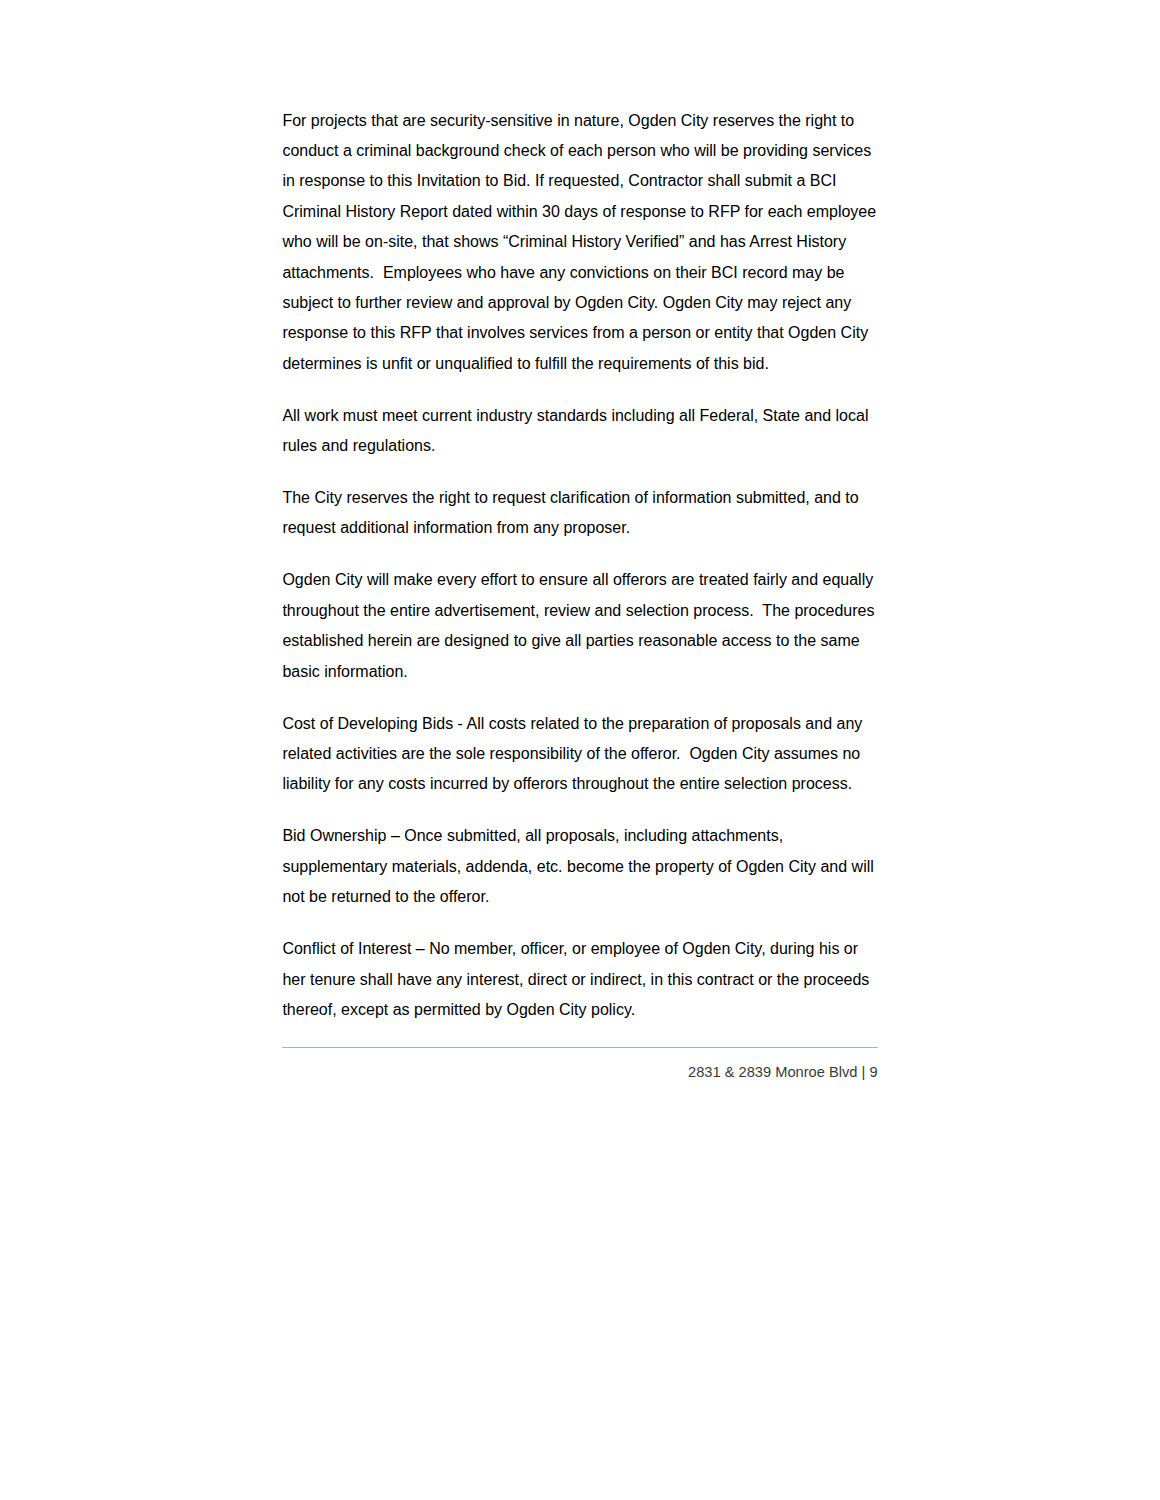For projects that are security-sensitive in nature, Ogden City reserves the right to conduct a criminal background check of each person who will be providing services in response to this Invitation to Bid. If requested, Contractor shall submit a BCI Criminal History Report dated within 30 days of response to RFP for each employee who will be on-site, that shows “Criminal History Verified” and has Arrest History attachments. Employees who have any convictions on their BCI record may be subject to further review and approval by Ogden City. Ogden City may reject any response to this RFP that involves services from a person or entity that Ogden City determines is unfit or unqualified to fulfill the requirements of this bid.
All work must meet current industry standards including all Federal, State and local rules and regulations.
The City reserves the right to request clarification of information submitted, and to request additional information from any proposer.
Ogden City will make every effort to ensure all offerors are treated fairly and equally throughout the entire advertisement, review and selection process. The procedures established herein are designed to give all parties reasonable access to the same basic information.
Cost of Developing Bids - All costs related to the preparation of proposals and any related activities are the sole responsibility of the offeror. Ogden City assumes no liability for any costs incurred by offerors throughout the entire selection process.
Bid Ownership – Once submitted, all proposals, including attachments, supplementary materials, addenda, etc. become the property of Ogden City and will not be returned to the offeror.
Conflict of Interest – No member, officer, or employee of Ogden City, during his or her tenure shall have any interest, direct or indirect, in this contract or the proceeds thereof, except as permitted by Ogden City policy.
2831 & 2839 Monroe Blvd | 9